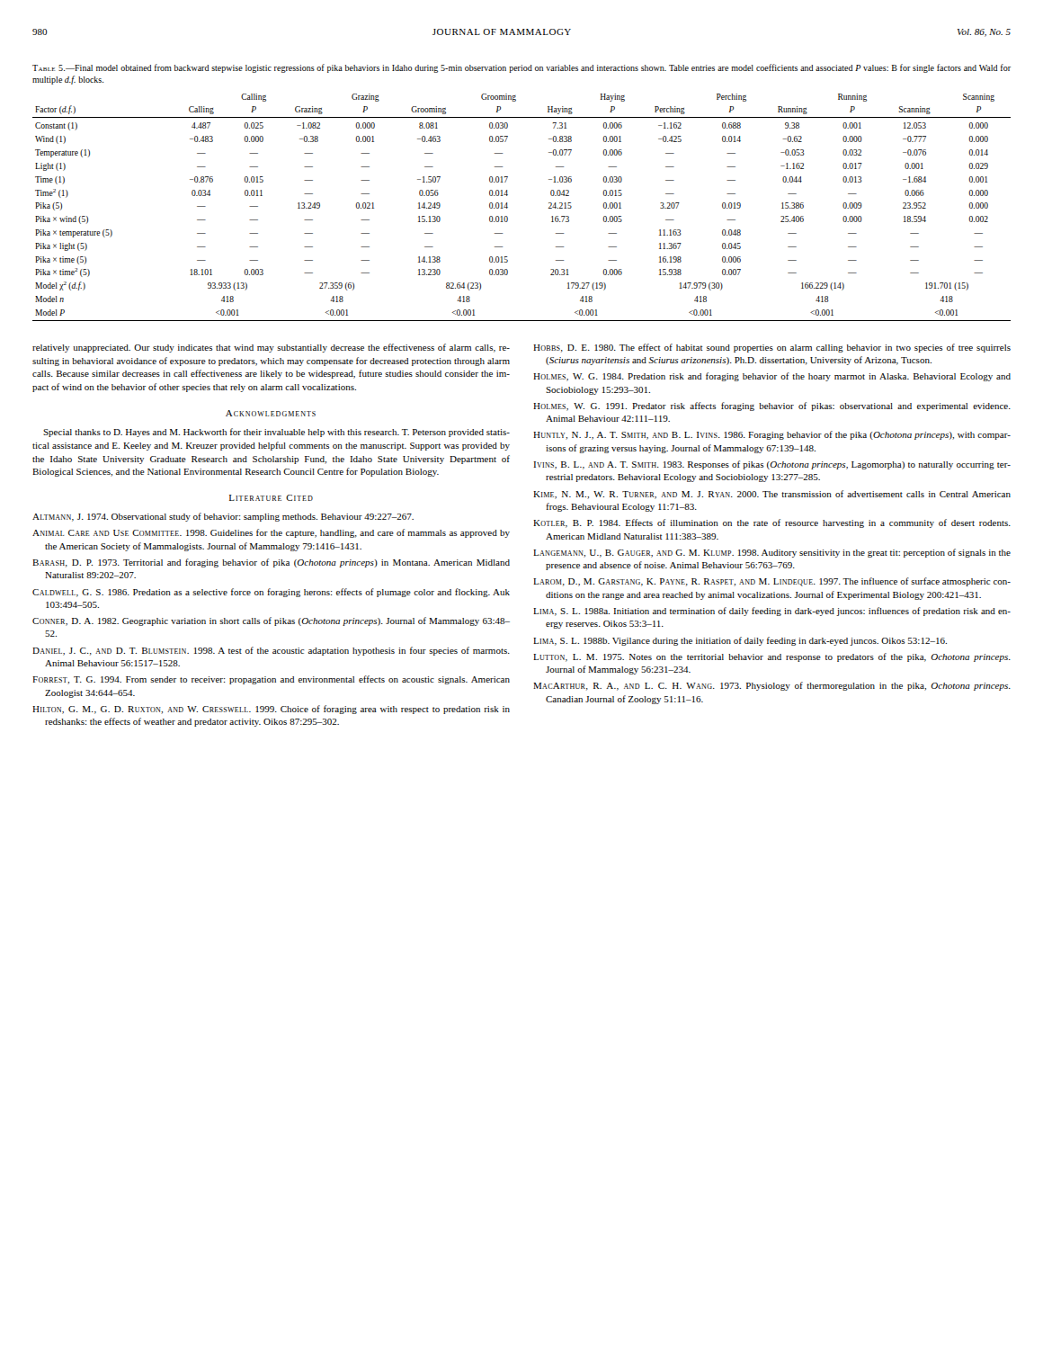980 JOURNAL OF MAMMALOGY Vol. 86, No. 5
Table 5.—Final model obtained from backward stepwise logistic regressions of pika behaviors in Idaho during 5-min observation period on variables and interactions shown. Table entries are model coefficients and associated P values: B for single factors and Wald for multiple d.f. blocks.
| | | Calling | | Grazing | | Grooming | | Haying | | Perching | | Running | | Scanning |
| --- | --- | --- | --- | --- | --- | --- | --- | --- | --- | --- | --- | --- | --- | --- |
| Factor ( d.f. ) | Calling | P | Grazing | P | Grooming | P | Haying | P | Perching | P | Running | P | Scanning | P |
| Constant (1) | 4.487 | 0.025 | −1.082 | 0.000 | 8.081 | 0.030 | 7.31 | 0.006 | −1.162 | 0.688 | 9.38 | 0.001 | 12.053 | 0.000 |
| Wind (1) | −0.483 | 0.000 | −0.38 | 0.001 | −0.463 | 0.057 | −0.838 | 0.001 | −0.425 | 0.014 | −0.62 | 0.000 | −0.777 | 0.000 |
| Temperature (1) | — | — | — | — | — | — | −0.077 | 0.006 | — | — | −0.053 | 0.032 | −0.076 | 0.014 |
| Light (1) | — | — | — | — | — | — | — | — | — | — | −1.162 | 0.017 | 0.001 | 0.029 |
| Time (1) | −0.876 | 0.015 | — | — | −1.507 | 0.017 | −1.036 | 0.030 | — | — | 0.044 | 0.013 | −1.684 | 0.001 |
| Time 2 (1) | 0.034 | 0.011 | — | — | 0.056 | 0.014 | 0.042 | 0.015 | — | — | — | — | 0.066 | 0.000 |
| Pika (5) | — | — | 13.249 | 0.021 | 14.249 | 0.014 | 24.215 | 0.001 | 3.207 | 0.019 | 15.386 | 0.009 | 23.952 | 0.000 |
| Pika × wind (5) | — | — | — | — | 15.130 | 0.010 | 16.73 | 0.005 | — | — | 25.406 | 0.000 | 18.594 | 0.002 |
| Pika × temperature (5) | — | — | — | — | — | — | — | — | 11.163 | 0.048 | — | — | — | — |
| Pika × light (5) | — | — | — | — | — | — | — | — | 11.367 | 0.045 | — | — | — | — |
| Pika × time (5) | — | — | — | — | 14.138 | 0.015 | — | — | 16.198 | 0.006 | — | — | — | — |
| Pika × time 2 (5) | 18.101 | 0.003 | — | — | 13.230 | 0.030 | 20.31 | 0.006 | 15.938 | 0.007 | — | — | — | — |
| Model χ 2 ( d.f. ) | 93.933 (13) | 27.359 (6) | 82.64 (23) | 179.27 (19) | 147.979 (30) | 166.229 (14) | 191.701 (15) |
| Model n | 418 | 418 | 418 | 418 | 418 | 418 | 418 |
| Model P | <0.001 | <0.001 | <0.001 | <0.001 | <0.001 | <0.001 | <0.001 |
relatively unappreciated. Our study indicates that wind may substantially decrease the effectiveness of alarm calls, resulting in behavioral avoidance of exposure to predators, which may compensate for decreased protection through alarm calls. Because similar decreases in call effectiveness are likely to be widespread, future studies should consider the impact of wind on the behavior of other species that rely on alarm call vocalizations.
Acknowledgments
Special thanks to D. Hayes and M. Hackworth for their invaluable help with this research. T. Peterson provided statistical assistance and E. Keeley and M. Kreuzer provided helpful comments on the manuscript. Support was provided by the Idaho State University Graduate Research and Scholarship Fund, the Idaho State University Department of Biological Sciences, and the National Environmental Research Council Centre for Population Biology.
Literature Cited
Altmann, J. 1974. Observational study of behavior: sampling methods. Behaviour 49:227–267.
Animal Care and Use Committee. 1998. Guidelines for the capture, handling, and care of mammals as approved by the American Society of Mammalogists. Journal of Mammalogy 79:1416–1431.
Barash, D. P. 1973. Territorial and foraging behavior of pika (Ochotona princeps) in Montana. American Midland Naturalist 89:202–207.
Caldwell, G. S. 1986. Predation as a selective force on foraging herons: effects of plumage color and flocking. Auk 103:494–505.
Conner, D. A. 1982. Geographic variation in short calls of pikas (Ochotona princeps). Journal of Mammalogy 63:48–52.
Daniel, J. C., and D. T. Blumstein. 1998. A test of the acoustic adaptation hypothesis in four species of marmots. Animal Behaviour 56:1517–1528.
Forrest, T. G. 1994. From sender to receiver: propagation and environmental effects on acoustic signals. American Zoologist 34:644–654.
Hilton, G. M., G. D. Ruxton, and W. Cresswell. 1999. Choice of foraging area with respect to predation risk in redshanks: the effects of weather and predator activity. Oikos 87:295–302.
Hobbs, D. E. 1980. The effect of habitat sound properties on alarm calling behavior in two species of tree squirrels (Sciurus nayaritensis and Sciurus arizonensis). Ph.D. dissertation, University of Arizona, Tucson.
Holmes, W. G. 1984. Predation risk and foraging behavior of the hoary marmot in Alaska. Behavioral Ecology and Sociobiology 15:293–301.
Holmes, W. G. 1991. Predator risk affects foraging behavior of pikas: observational and experimental evidence. Animal Behaviour 42:111–119.
Huntly, N. J., A. T. Smith, and B. L. Ivins. 1986. Foraging behavior of the pika (Ochotona princeps), with comparisons of grazing versus haying. Journal of Mammalogy 67:139–148.
Ivins, B. L., and A. T. Smith. 1983. Responses of pikas (Ochotona princeps, Lagomorpha) to naturally occurring terrestrial predators. Behavioral Ecology and Sociobiology 13:277–285.
Kime, N. M., W. R. Turner, and M. J. Ryan. 2000. The transmission of advertisement calls in Central American frogs. Behavioural Ecology 11:71–83.
Kotler, B. P. 1984. Effects of illumination on the rate of resource harvesting in a community of desert rodents. American Midland Naturalist 111:383–389.
Langemann, U., B. Gauger, and G. M. Klump. 1998. Auditory sensitivity in the great tit: perception of signals in the presence and absence of noise. Animal Behaviour 56:763–769.
Larom, D., M. Garstang, K. Payne, R. Raspet, and M. Lindeque. 1997. The influence of surface atmospheric conditions on the range and area reached by animal vocalizations. Journal of Experimental Biology 200:421–431.
Lima, S. L. 1988a. Initiation and termination of daily feeding in dark-eyed juncos: influences of predation risk and energy reserves. Oikos 53:3–11.
Lima, S. L. 1988b. Vigilance during the initiation of daily feeding in dark-eyed juncos. Oikos 53:12–16.
Lutton, L. M. 1975. Notes on the territorial behavior and response to predators of the pika, Ochotona princeps. Journal of Mammalogy 56:231–234.
MacArthur, R. A., and L. C. H. Wang. 1973. Physiology of thermoregulation in the pika, Ochotona princeps. Canadian Journal of Zoology 51:11–16.